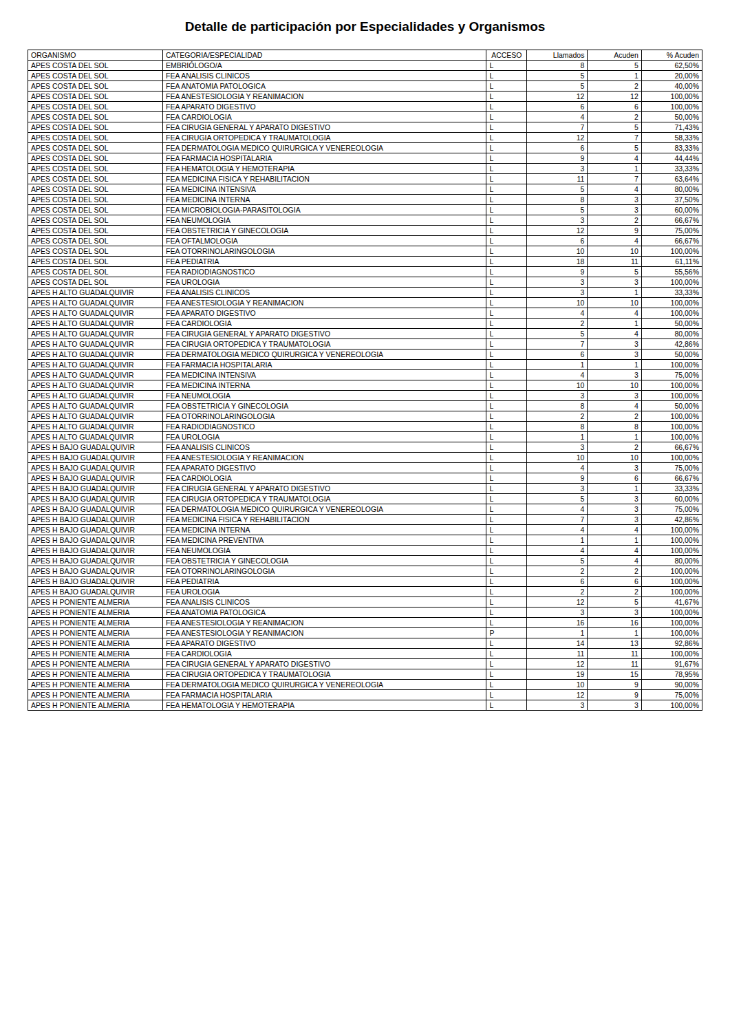Detalle de participación por Especialidades y Organismos
| ORGANISMO | CATEGORIA/ESPECIALIDAD | ACCESO | Llamados | Acuden | % Acuden |
| --- | --- | --- | --- | --- | --- |
| APES COSTA DEL SOL | EMBRIÓLOGO/A | L | 8 | 5 | 62,50% |
| APES COSTA DEL SOL | FEA ANALISIS CLINICOS | L | 5 | 1 | 20,00% |
| APES COSTA DEL SOL | FEA ANATOMIA PATOLOGICA | L | 5 | 2 | 40,00% |
| APES COSTA DEL SOL | FEA ANESTESIOLOGIA Y REANIMACION | L | 12 | 12 | 100,00% |
| APES COSTA DEL SOL | FEA APARATO DIGESTIVO | L | 6 | 6 | 100,00% |
| APES COSTA DEL SOL | FEA CARDIOLOGIA | L | 4 | 2 | 50,00% |
| APES COSTA DEL SOL | FEA CIRUGIA GENERAL Y APARATO DIGESTIVO | L | 7 | 5 | 71,43% |
| APES COSTA DEL SOL | FEA CIRUGIA ORTOPEDICA Y TRAUMATOLOGIA | L | 12 | 7 | 58,33% |
| APES COSTA DEL SOL | FEA DERMATOLOGIA MEDICO QUIRURGICA Y VENEREOLOGIA | L | 6 | 5 | 83,33% |
| APES COSTA DEL SOL | FEA FARMACIA HOSPITALARIA | L | 9 | 4 | 44,44% |
| APES COSTA DEL SOL | FEA HEMATOLOGIA Y HEMOTERAPIA | L | 3 | 1 | 33,33% |
| APES COSTA DEL SOL | FEA MEDICINA FISICA Y REHABILITACION | L | 11 | 7 | 63,64% |
| APES COSTA DEL SOL | FEA MEDICINA INTENSIVA | L | 5 | 4 | 80,00% |
| APES COSTA DEL SOL | FEA MEDICINA INTERNA | L | 8 | 3 | 37,50% |
| APES COSTA DEL SOL | FEA MICROBIOLOGIA-PARASITOLOGIA | L | 5 | 3 | 60,00% |
| APES COSTA DEL SOL | FEA NEUMOLOGIA | L | 3 | 2 | 66,67% |
| APES COSTA DEL SOL | FEA OBSTETRICIA Y GINECOLOGIA | L | 12 | 9 | 75,00% |
| APES COSTA DEL SOL | FEA OFTALMOLOGIA | L | 6 | 4 | 66,67% |
| APES COSTA DEL SOL | FEA OTORRINOLARINGOLOGIA | L | 10 | 10 | 100,00% |
| APES COSTA DEL SOL | FEA PEDIATRIA | L | 18 | 11 | 61,11% |
| APES COSTA DEL SOL | FEA RADIODIAGNOSTICO | L | 9 | 5 | 55,56% |
| APES COSTA DEL SOL | FEA UROLOGIA | L | 3 | 3 | 100,00% |
| APES H ALTO GUADALQUIVIR | FEA ANALISIS CLINICOS | L | 3 | 1 | 33,33% |
| APES H ALTO GUADALQUIVIR | FEA ANESTESIOLOGIA Y REANIMACION | L | 10 | 10 | 100,00% |
| APES H ALTO GUADALQUIVIR | FEA APARATO DIGESTIVO | L | 4 | 4 | 100,00% |
| APES H ALTO GUADALQUIVIR | FEA CARDIOLOGIA | L | 2 | 1 | 50,00% |
| APES H ALTO GUADALQUIVIR | FEA CIRUGIA GENERAL Y APARATO DIGESTIVO | L | 5 | 4 | 80,00% |
| APES H ALTO GUADALQUIVIR | FEA CIRUGIA ORTOPEDICA Y TRAUMATOLOGIA | L | 7 | 3 | 42,86% |
| APES H ALTO GUADALQUIVIR | FEA DERMATOLOGIA MEDICO QUIRURGICA Y VENEREOLOGIA | L | 6 | 3 | 50,00% |
| APES H ALTO GUADALQUIVIR | FEA FARMACIA HOSPITALARIA | L | 1 | 1 | 100,00% |
| APES H ALTO GUADALQUIVIR | FEA MEDICINA INTENSIVA | L | 4 | 3 | 75,00% |
| APES H ALTO GUADALQUIVIR | FEA MEDICINA INTERNA | L | 10 | 10 | 100,00% |
| APES H ALTO GUADALQUIVIR | FEA NEUMOLOGIA | L | 3 | 3 | 100,00% |
| APES H ALTO GUADALQUIVIR | FEA OBSTETRICIA Y GINECOLOGIA | L | 8 | 4 | 50,00% |
| APES H ALTO GUADALQUIVIR | FEA OTORRINOLARINGOLOGIA | L | 2 | 2 | 100,00% |
| APES H ALTO GUADALQUIVIR | FEA RADIODIAGNOSTICO | L | 8 | 8 | 100,00% |
| APES H ALTO GUADALQUIVIR | FEA UROLOGIA | L | 1 | 1 | 100,00% |
| APES H BAJO GUADALQUIVIR | FEA ANALISIS CLINICOS | L | 3 | 2 | 66,67% |
| APES H BAJO GUADALQUIVIR | FEA ANESTESIOLOGIA Y REANIMACION | L | 10 | 10 | 100,00% |
| APES H BAJO GUADALQUIVIR | FEA APARATO DIGESTIVO | L | 4 | 3 | 75,00% |
| APES H BAJO GUADALQUIVIR | FEA CARDIOLOGIA | L | 9 | 6 | 66,67% |
| APES H BAJO GUADALQUIVIR | FEA CIRUGIA GENERAL Y APARATO DIGESTIVO | L | 3 | 1 | 33,33% |
| APES H BAJO GUADALQUIVIR | FEA CIRUGIA ORTOPEDICA Y TRAUMATOLOGIA | L | 5 | 3 | 60,00% |
| APES H BAJO GUADALQUIVIR | FEA DERMATOLOGIA MEDICO QUIRURGICA Y VENEREOLOGIA | L | 4 | 3 | 75,00% |
| APES H BAJO GUADALQUIVIR | FEA MEDICINA FISICA Y REHABILITACION | L | 7 | 3 | 42,86% |
| APES H BAJO GUADALQUIVIR | FEA MEDICINA INTERNA | L | 4 | 4 | 100,00% |
| APES H BAJO GUADALQUIVIR | FEA MEDICINA PREVENTIVA | L | 1 | 1 | 100,00% |
| APES H BAJO GUADALQUIVIR | FEA NEUMOLOGIA | L | 4 | 4 | 100,00% |
| APES H BAJO GUADALQUIVIR | FEA OBSTETRICIA Y GINECOLOGIA | L | 5 | 4 | 80,00% |
| APES H BAJO GUADALQUIVIR | FEA OTORRINOLARINGOLOGIA | L | 2 | 2 | 100,00% |
| APES H BAJO GUADALQUIVIR | FEA PEDIATRIA | L | 6 | 6 | 100,00% |
| APES H BAJO GUADALQUIVIR | FEA UROLOGIA | L | 2 | 2 | 100,00% |
| APES H PONIENTE ALMERIA | FEA ANALISIS CLINICOS | L | 12 | 5 | 41,67% |
| APES H PONIENTE ALMERIA | FEA ANATOMIA PATOLOGICA | L | 3 | 3 | 100,00% |
| APES H PONIENTE ALMERIA | FEA ANESTESIOLOGIA Y REANIMACION | L | 16 | 16 | 100,00% |
| APES H PONIENTE ALMERIA | FEA ANESTESIOLOGIA Y REANIMACION | P | 1 | 1 | 100,00% |
| APES H PONIENTE ALMERIA | FEA APARATO DIGESTIVO | L | 14 | 13 | 92,86% |
| APES H PONIENTE ALMERIA | FEA CARDIOLOGIA | L | 11 | 11 | 100,00% |
| APES H PONIENTE ALMERIA | FEA CIRUGIA GENERAL Y APARATO DIGESTIVO | L | 12 | 11 | 91,67% |
| APES H PONIENTE ALMERIA | FEA CIRUGIA ORTOPEDICA Y TRAUMATOLOGIA | L | 19 | 15 | 78,95% |
| APES H PONIENTE ALMERIA | FEA DERMATOLOGIA MEDICO QUIRURGICA Y VENEREOLOGIA | L | 10 | 9 | 90,00% |
| APES H PONIENTE ALMERIA | FEA FARMACIA HOSPITALARIA | L | 12 | 9 | 75,00% |
| APES H PONIENTE ALMERIA | FEA HEMATOLOGIA Y HEMOTERAPIA | L | 3 | 3 | 100,00% |